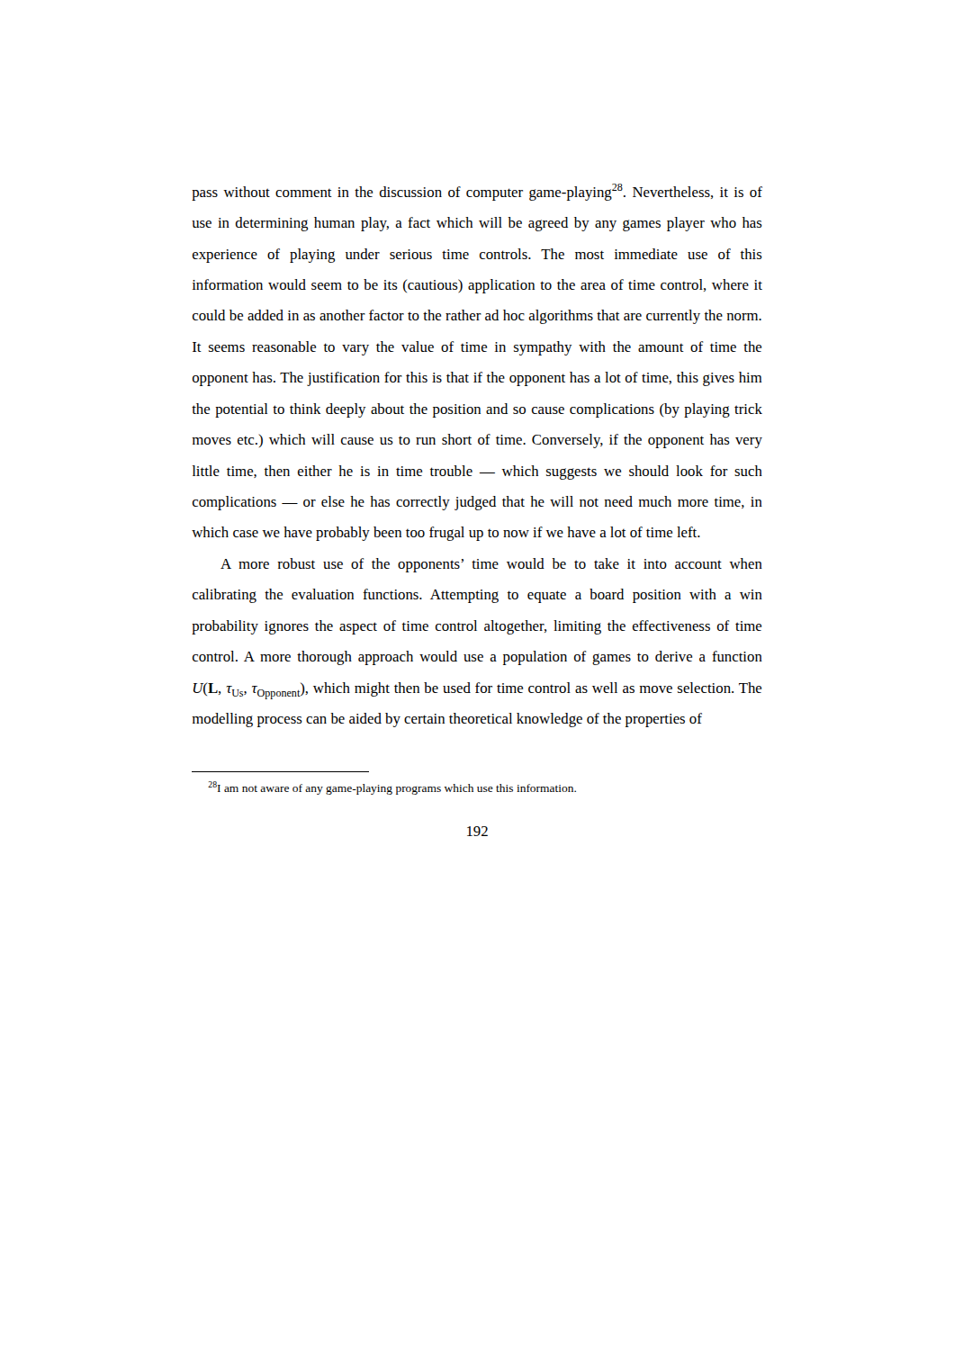pass without comment in the discussion of computer game-playing28. Nevertheless, it is of use in determining human play, a fact which will be agreed by any games player who has experience of playing under serious time controls. The most immediate use of this information would seem to be its (cautious) application to the area of time control, where it could be added in as another factor to the rather ad hoc algorithms that are currently the norm. It seems reasonable to vary the value of time in sympathy with the amount of time the opponent has. The justification for this is that if the opponent has a lot of time, this gives him the potential to think deeply about the position and so cause complications (by playing trick moves etc.) which will cause us to run short of time. Conversely, if the opponent has very little time, then either he is in time trouble — which suggests we should look for such complications — or else he has correctly judged that he will not need much more time, in which case we have probably been too frugal up to now if we have a lot of time left.
A more robust use of the opponents’ time would be to take it into account when calibrating the evaluation functions. Attempting to equate a board position with a win probability ignores the aspect of time control altogether, limiting the effectiveness of time control. A more thorough approach would use a population of games to derive a function U(L, τUs, τOpponent), which might then be used for time control as well as move selection. The modelling process can be aided by certain theoretical knowledge of the properties of
28I am not aware of any game-playing programs which use this information.
192